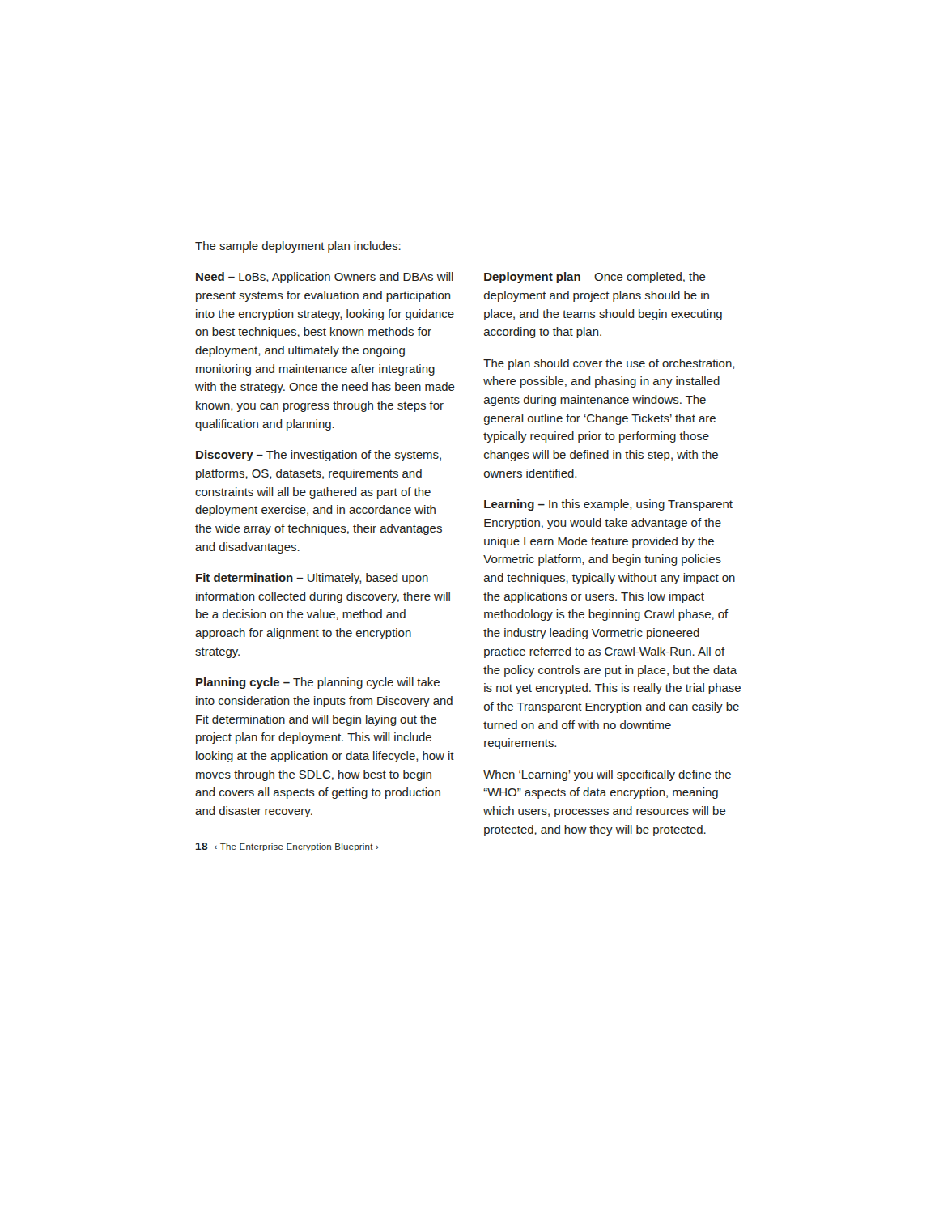The sample deployment plan includes:
Need – LoBs, Application Owners and DBAs will present systems for evaluation and participation into the encryption strategy, looking for guidance on best techniques, best known methods for deployment, and ultimately the ongoing monitoring and maintenance after integrating with the strategy. Once the need has been made known, you can progress through the steps for qualification and planning.
Discovery – The investigation of the systems, platforms, OS, datasets, requirements and constraints will all be gathered as part of the deployment exercise, and in accordance with the wide array of techniques, their advantages and disadvantages.
Fit determination – Ultimately, based upon information collected during discovery, there will be a decision on the value, method and approach for alignment to the encryption strategy.
Planning cycle – The planning cycle will take into consideration the inputs from Discovery and Fit determination and will begin laying out the project plan for deployment. This will include looking at the application or data lifecycle, how it moves through the SDLC, how best to begin and covers all aspects of getting to production and disaster recovery.
Deployment plan – Once completed, the deployment and project plans should be in place, and the teams should begin executing according to that plan.
The plan should cover the use of orchestration, where possible, and phasing in any installed agents during maintenance windows. The general outline for ‘Change Tickets’ that are typically required prior to performing those changes will be defined in this step, with the owners identified.
Learning – In this example, using Transparent Encryption, you would take advantage of the unique Learn Mode feature provided by the Vormetric platform, and begin tuning policies and techniques, typically without any impact on the applications or users. This low impact methodology is the beginning Crawl phase, of the industry leading Vormetric pioneered practice referred to as Crawl-Walk-Run. All of the policy controls are put in place, but the data is not yet encrypted. This is really the trial phase of the Transparent Encryption and can easily be turned on and off with no downtime requirements.
When ‘Learning’ you will specifically define the “WHO” aspects of data encryption, meaning which users, processes and resources will be protected, and how they will be protected.
18_‹ The Enterprise Encryption Blueprint ›